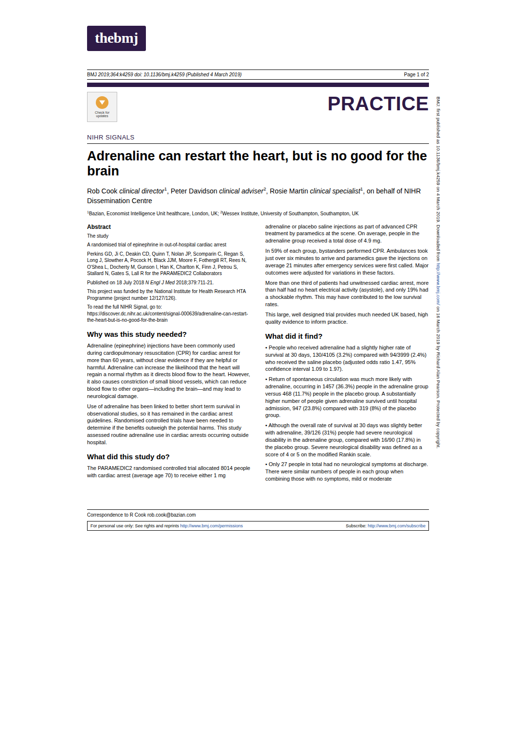BMJ: first published as 10.1136/bmj.k4259 on 4 March 2019. Downloaded from http://www.bmj.com/ on 16 March 2019 by Richard Alan Pearson. Protected by copyright.
the bmj
BMJ 2019;364:k4259 doi: 10.1136/bmj.k4259 (Published 4 March 2019)
Page 1 of 2
Check for
updates
PRACTICE
NIHR SIGNALS
Adrenaline can restart the heart, but is no good for the brain
Rob Cook clinical director1, Peter Davidson clinical adviser2, Rosie Martin clinical specialist1, on behalf of NIHR Dissemination Centre
1Bazian, Economist Intelligence Unit healthcare, London, UK; 2Wessex Institute, University of Southampton, Southampton, UK
Abstract
The study
A randomised trial of epinephrine in out-of-hospital cardiac arrest
Perkins GD, Ji C, Deakin CD, Quinn T, Nolan JP, Scomparin C, Regan S, Long J, Slowther A, Pocock H, Black JJM, Moore F, Fothergill RT, Rees N, O'Shea L, Docherty M, Gunson I, Han K, Charlton K, Finn J, Petrou S, Stallard N, Gates S, Lall R for the PARAMEDIC2 Collaborators
Published on 18 July 2018 N Engl J Med 2018;379:711-21.
This project was funded by the National Institute for Health Research HTA Programme (project number 12/127/126).
To read the full NIHR Signal, go to: https://discover.dc.nihr.ac.uk/content/signal-000639/adrenaline-can-restart-the-heart-but-is-no-good-for-the-brain
Why was this study needed?
Adrenaline (epinephrine) injections have been commonly used during cardiopulmonary resuscitation (CPR) for cardiac arrest for more than 60 years, without clear evidence if they are helpful or harmful. Adrenaline can increase the likelihood that the heart will regain a normal rhythm as it directs blood flow to the heart. However, it also causes constriction of small blood vessels, which can reduce blood flow to other organs—including the brain—and may lead to neurological damage.
Use of adrenaline has been linked to better short term survival in observational studies, so it has remained in the cardiac arrest guidelines. Randomised controlled trials have been needed to determine if the benefits outweigh the potential harms. This study assessed routine adrenaline use in cardiac arrests occurring outside hospital.
What did this study do?
The PARAMEDIC2 randomised controlled trial allocated 8014 people with cardiac arrest (average age 70) to receive either 1 mg adrenaline or placebo saline injections as part of advanced CPR treatment by paramedics at the scene. On average, people in the adrenaline group received a total dose of 4.9 mg.
In 59% of each group, bystanders performed CPR. Ambulances took just over six minutes to arrive and paramedics gave the injections on average 21 minutes after emergency services were first called. Major outcomes were adjusted for variations in these factors.
More than one third of patients had unwitnessed cardiac arrest, more than half had no heart electrical activity (asystole), and only 19% had a shockable rhythm. This may have contributed to the low survival rates.
This large, well designed trial provides much needed UK based, high quality evidence to inform practice.
What did it find?
• People who received adrenaline had a slightly higher rate of survival at 30 days, 130/4105 (3.2%) compared with 94/3999 (2.4%) who received the saline placebo (adjusted odds ratio 1.47, 95% confidence interval 1.09 to 1.97).
• Return of spontaneous circulation was much more likely with adrenaline, occurring in 1457 (36.3%) people in the adrenaline group versus 468 (11.7%) people in the placebo group. A substantially higher number of people given adrenaline survived until hospital admission, 947 (23.8%) compared with 319 (8%) of the placebo group.
• Although the overall rate of survival at 30 days was slightly better with adrenaline, 39/126 (31%) people had severe neurological disability in the adrenaline group, compared with 16/90 (17.8%) in the placebo group. Severe neurological disability was defined as a score of 4 or 5 on the modified Rankin scale.
• Only 27 people in total had no neurological symptoms at discharge. There were similar numbers of people in each group when combining those with no symptoms, mild or moderate
Correspondence to R Cook rob.cook@bazian.com
For personal use only: See rights and reprints http://www.bmj.com/permissions
Subscribe: http://www.bmj.com/subscribe